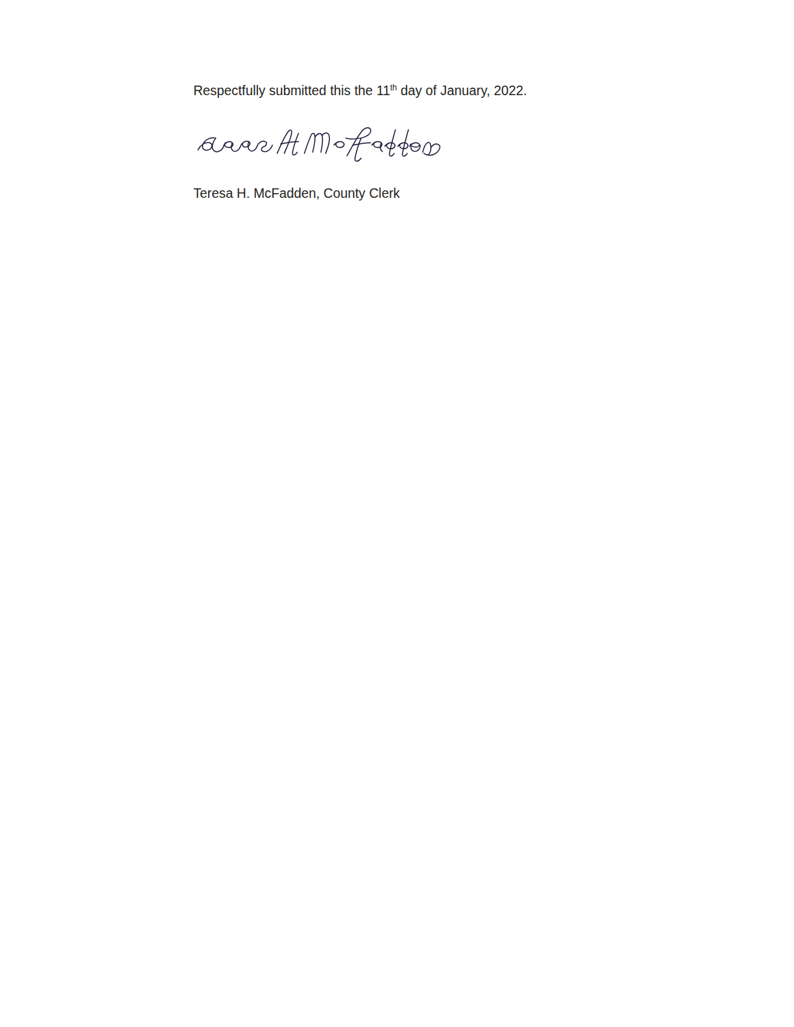Respectfully submitted this the 11th day of January, 2022.
Teresa H. McFadden, County Clerk